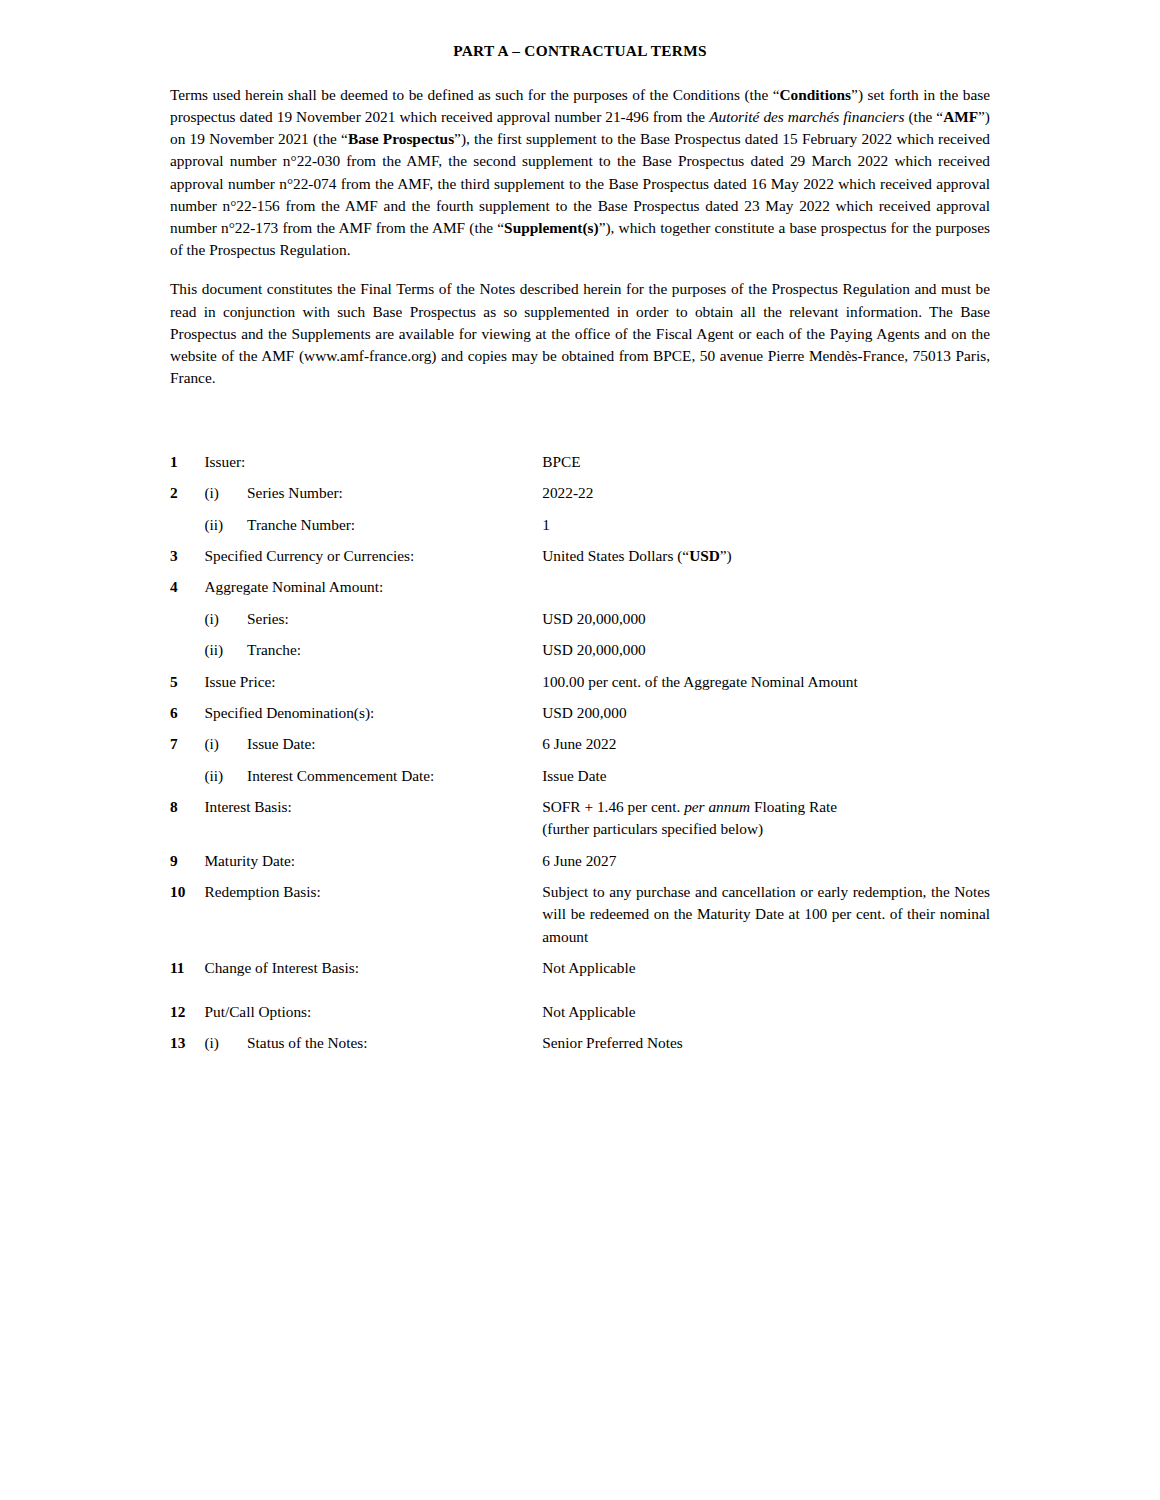PART A – CONTRACTUAL TERMS
Terms used herein shall be deemed to be defined as such for the purposes of the Conditions (the “Conditions”) set forth in the base prospectus dated 19 November 2021 which received approval number 21-496 from the Autorité des marchés financiers (the “AMF”) on 19 November 2021 (the “Base Prospectus”), the first supplement to the Base Prospectus dated 15 February 2022 which received approval number n°22-030 from the AMF, the second supplement to the Base Prospectus dated 29 March 2022 which received approval number n°22-074 from the AMF, the third supplement to the Base Prospectus dated 16 May 2022 which received approval number n°22-156 from the AMF and the fourth supplement to the Base Prospectus dated 23 May 2022 which received approval number n°22-173 from the AMF from the AMF (the “Supplement(s)”), which together constitute a base prospectus for the purposes of the Prospectus Regulation.
This document constitutes the Final Terms of the Notes described herein for the purposes of the Prospectus Regulation and must be read in conjunction with such Base Prospectus as so supplemented in order to obtain all the relevant information. The Base Prospectus and the Supplements are available for viewing at the office of the Fiscal Agent or each of the Paying Agents and on the website of the AMF (www.amf-france.org) and copies may be obtained from BPCE, 50 avenue Pierre Mendès-France, 75013 Paris, France.
| 1 | Issuer: | BPCE |
| 2 | (i) | Series Number: | 2022-22 |
| | (ii) | Tranche Number: | 1 |
| 3 | Specified Currency or Currencies: | United States Dollars (“ USD ”) |
| 4 | Aggregate Nominal Amount: | |
| | (i) | Series: | USD 20,000,000 |
| | (ii) | Tranche: | USD 20,000,000 |
| 5 | Issue Price: | 100.00 per cent. of the Aggregate Nominal Amount |
| 6 | Specified Denomination(s): | USD 200,000 |
| 7 | (i) | Issue Date: | 6 June 2022 |
| | (ii) | Interest Commencement Date: | Issue Date |
| 8 | Interest Basis: | SOFR + 1.46 per cent. per annum Floating Rate (further particulars specified below) |
| 9 | Maturity Date: | 6 June 2027 |
| 10 | Redemption Basis: | Subject to any purchase and cancellation or early redemption, the Notes will be redeemed on the Maturity Date at 100 per cent. of their nominal amount |
| 11 | Change of Interest Basis: | Not Applicable |
| 12 | Put/Call Options: | Not Applicable |
| 13 | (i) | Status of the Notes: | Senior Preferred Notes |